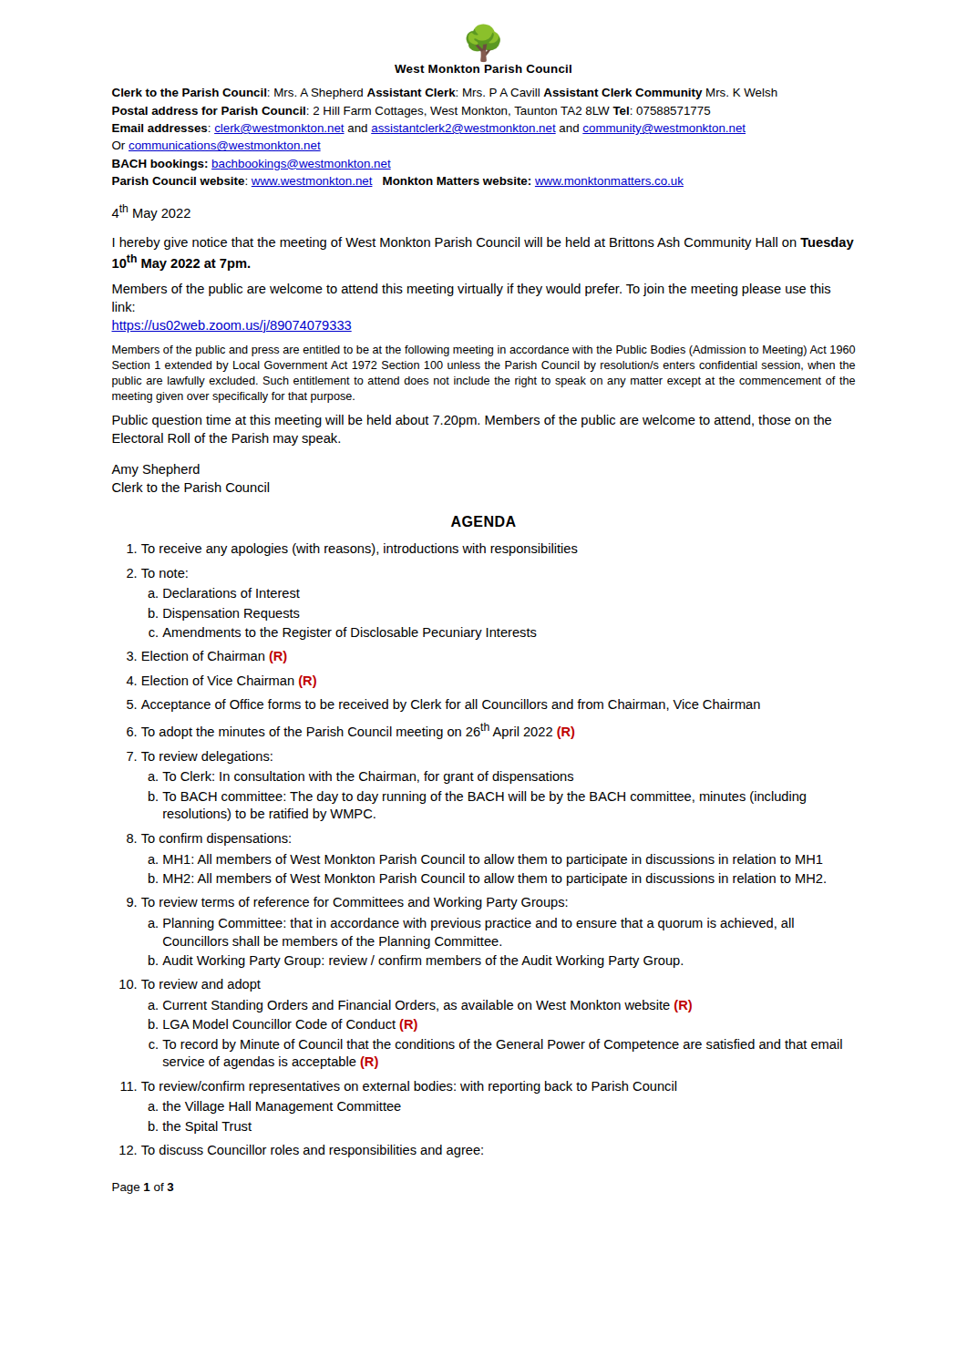🌳
West Monkton Parish Council
Clerk to the Parish Council: Mrs. A Shepherd Assistant Clerk: Mrs. P A Cavill Assistant Clerk Community Mrs. K Welsh
Postal address for Parish Council: 2 Hill Farm Cottages, West Monkton, Taunton TA2 8LW Tel: 07588571775
Email addresses: clerk@westmonkton.net and assistantclerk2@westmonkton.net and community@westmonkton.net
Or communications@westmonkton.net
BACH bookings: bachbookings@westmonkton.net
Parish Council website: www.westmonkton.net Monkton Matters website: www.monktonmatters.co.uk
4th May 2022
I hereby give notice that the meeting of West Monkton Parish Council will be held at Brittons Ash Community Hall on Tuesday 10th May 2022 at 7pm.
Members of the public are welcome to attend this meeting virtually if they would prefer. To join the meeting please use this link:
https://us02web.zoom.us/j/89074079333
Members of the public and press are entitled to be at the following meeting in accordance with the Public Bodies (Admission to Meeting) Act 1960 Section 1 extended by Local Government Act 1972 Section 100 unless the Parish Council by resolution/s enters confidential session, when the public are lawfully excluded. Such entitlement to attend does not include the right to speak on any matter except at the commencement of the meeting given over specifically for that purpose.
Public question time at this meeting will be held about 7.20pm. Members of the public are welcome to attend, those on the Electoral Roll of the Parish may speak.
Amy Shepherd
Clerk to the Parish Council
AGENDA
To receive any apologies (with reasons), introductions with responsibilities
To note:
Declarations of Interest
Dispensation Requests
Amendments to the Register of Disclosable Pecuniary Interests
Election of Chairman (R)
Election of Vice Chairman (R)
Acceptance of Office forms to be received by Clerk for all Councillors and from Chairman, Vice Chairman
To adopt the minutes of the Parish Council meeting on 26th April 2022 (R)
To review delegations:
To Clerk: In consultation with the Chairman, for grant of dispensations
To BACH committee: The day to day running of the BACH will be by the BACH committee, minutes (including resolutions) to be ratified by WMPC.
To confirm dispensations:
MH1: All members of West Monkton Parish Council to allow them to participate in discussions in relation to MH1
MH2: All members of West Monkton Parish Council to allow them to participate in discussions in relation to MH2.
To review terms of reference for Committees and Working Party Groups:
Planning Committee: that in accordance with previous practice and to ensure that a quorum is achieved, all Councillors shall be members of the Planning Committee.
Audit Working Party Group: review / confirm members of the Audit Working Party Group.
To review and adopt
Current Standing Orders and Financial Orders, as available on West Monkton website (R)
LGA Model Councillor Code of Conduct (R)
To record by Minute of Council that the conditions of the General Power of Competence are satisfied and that email service of agendas is acceptable (R)
To review/confirm representatives on external bodies: with reporting back to Parish Council
the Village Hall Management Committee
the Spital Trust
To discuss Councillor roles and responsibilities and agree:
Page 1 of 3